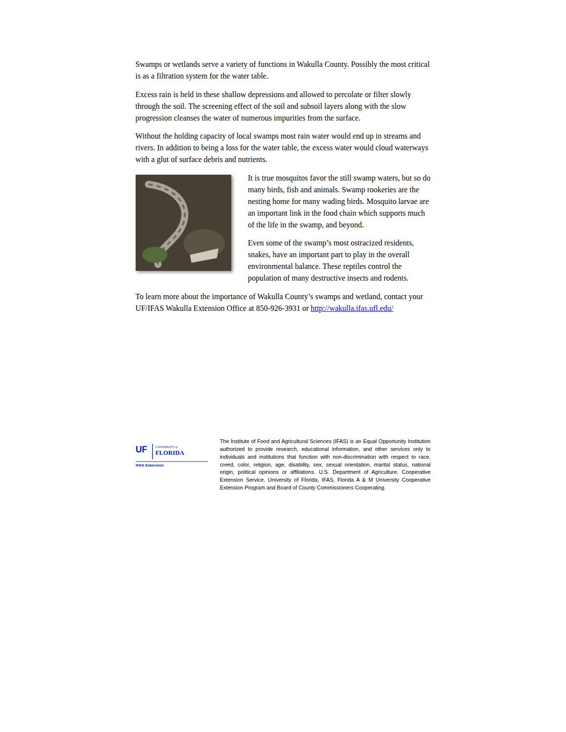Swamps or wetlands serve a variety of functions in Wakulla County. Possibly the most critical is as a filtration system for the water table.
Excess rain is held in these shallow depressions and allowed to percolate or filter slowly through the soil. The screening effect of the soil and subsoil layers along with the slow progression cleanses the water of numerous impurities from the surface.
Without the holding capacity of local swamps most rain water would end up in streams and rivers. In addition to being a loss for the water table, the excess water would cloud waterways with a glut of surface debris and nutrients.
It is true mosquitos favor the still swamp waters, but so do many birds, fish and animals. Swamp rookeries are the nesting home for many wading birds. Mosquito larvae are an important link in the food chain which supports much of the life in the swamp, and beyond.
Even some of the swamp’s most ostracized residents, snakes, have an important part to play in the overall environmental balance. These reptiles control the population of many destructive insects and rodents.
To learn more about the importance of Wakulla County’s swamps and wetland, contact your UF/IFAS Wakulla Extension Office at 850-926-3931 or http://wakulla.ifas.ufl.edu/
The Institute of Food and Agricultural Sciences (IFAS) is an Equal Opportunity Institution authorized to provide research, educational information, and other services only to individuals and institutions that function with non-discrimination with respect to race, creed, color, religion, age, disability, sex, sexual orientation, marital status, national origin, political opinions or affiliations. U.S. Department of Agriculture, Cooperative Extension Service, University of Florida, IFAS, Florida A & M University Cooperative Extension Program and Board of County Commissioners Cooperating.